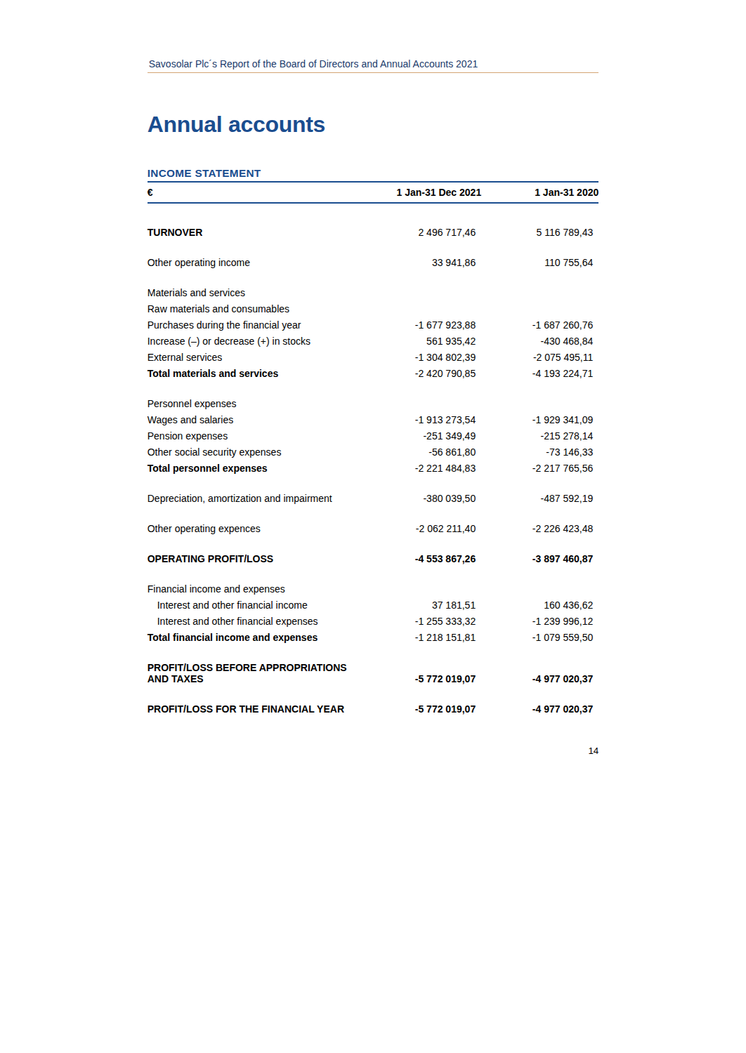Savosolar Plc´s Report of the Board of Directors and Annual Accounts 2021
Annual accounts
INCOME STATEMENT
| € | 1 Jan-31 Dec 2021 | 1 Jan-31 2020 |
| TURNOVER | 2 496 717,46 | 5 116 789,43 |
| Other operating income | 33 941,86 | 110 755,64 |
| Materials and services | | |
| Raw materials and consumables | | |
| Purchases during the financial year | -1 677 923,88 | -1 687 260,76 |
| Increase (–) or decrease (+) in stocks | 561 935,42 | -430 468,84 |
| External services | -1 304 802,39 | -2 075 495,11 |
| Total materials and services | -2 420 790,85 | -4 193 224,71 |
| Personnel expenses | | |
| Wages and salaries | -1 913 273,54 | -1 929 341,09 |
| Pension expenses | -251 349,49 | -215 278,14 |
| Other social security expenses | -56 861,80 | -73 146,33 |
| Total personnel expenses | -2 221 484,83 | -2 217 765,56 |
| Depreciation, amortization and impairment | -380 039,50 | -487 592,19 |
| Other operating expences | -2 062 211,40 | -2 226 423,48 |
| OPERATING PROFIT/LOSS | -4 553 867,26 | -3 897 460,87 |
| Financial income and expenses | | |
| Interest and other financial income | 37 181,51 | 160 436,62 |
| Interest and other financial expenses | -1 255 333,32 | -1 239 996,12 |
| Total financial income and expenses | -1 218 151,81 | -1 079 559,50 |
| PROFIT/LOSS BEFORE APPROPRIATIONS AND TAXES | -5 772 019,07 | -4 977 020,37 |
| PROFIT/LOSS FOR THE FINANCIAL YEAR | -5 772 019,07 | -4 977 020,37 |
14